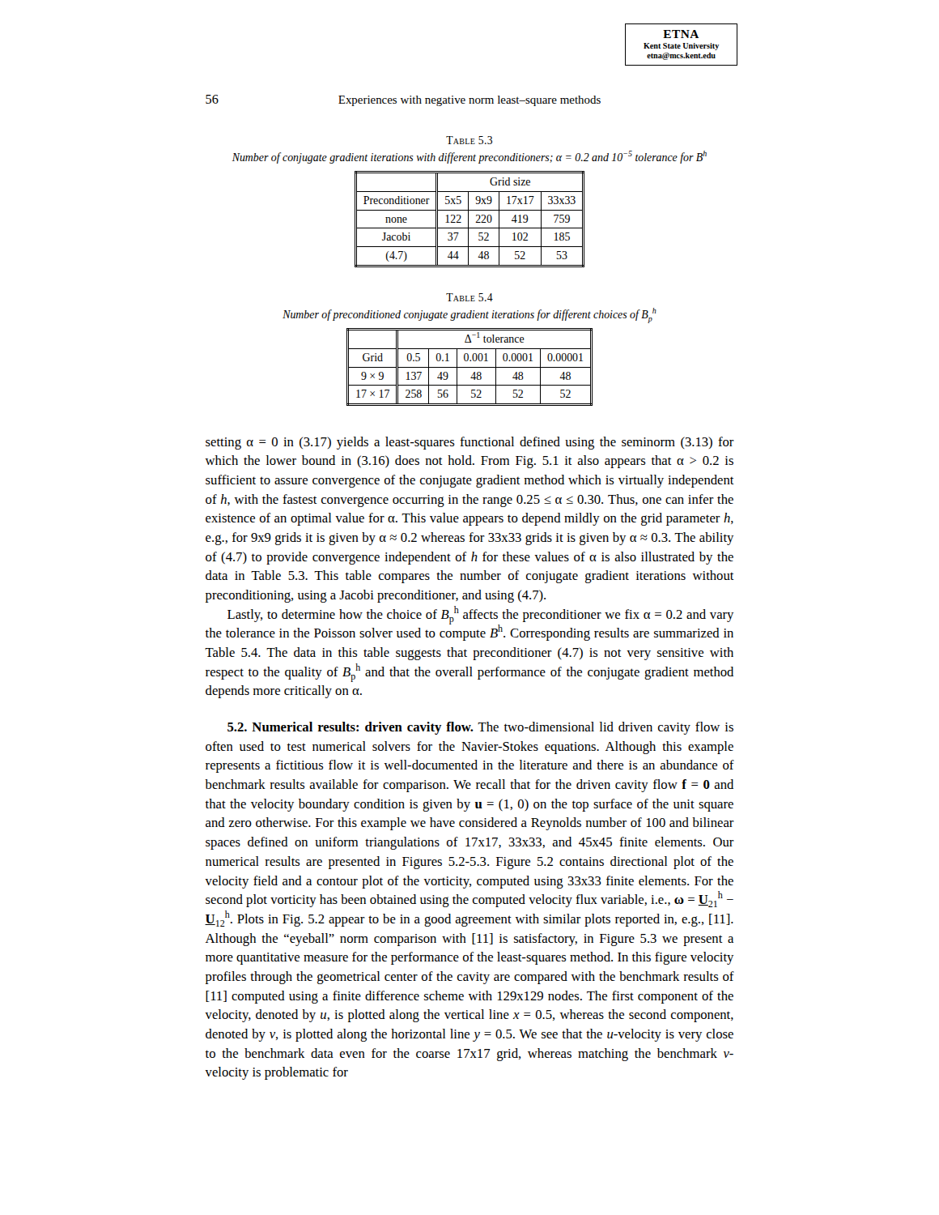ETNA Kent State University etna@mcs.kent.edu
56
Experiences with negative norm least–square methods
Table 5.3
Number of conjugate gradient iterations with different preconditioners; α = 0.2 and 10−5 tolerance for Bh
| | Grid size |
| Preconditioner | 5x5 | 9x9 | 17x17 | 33x33 |
| none | 122 | 220 | 419 | 759 |
| Jacobi | 37 | 52 | 102 | 185 |
| (4.7) | 44 | 48 | 52 | 53 |
Table 5.4
Number of preconditioned conjugate gradient iterations for different choices of Bph
| | Δ −1 tolerance |
| Grid | 0.5 | 0.1 | 0.001 | 0.0001 | 0.00001 |
| 9 × 9 | 137 | 49 | 48 | 48 | 48 |
| 17 × 17 | 258 | 56 | 52 | 52 | 52 |
setting α = 0 in (3.17) yields a least-squares functional defined using the seminorm (3.13) for which the lower bound in (3.16) does not hold. From Fig. 5.1 it also appears that α > 0.2 is sufficient to assure convergence of the conjugate gradient method which is virtually independent of h, with the fastest convergence occurring in the range 0.25 ≤ α ≤ 0.30. Thus, one can infer the existence of an optimal value for α. This value appears to depend mildly on the grid parameter h, e.g., for 9x9 grids it is given by α ≈ 0.2 whereas for 33x33 grids it is given by α ≈ 0.3. The ability of (4.7) to provide convergence independent of h for these values of α is also illustrated by the data in Table 5.3. This table compares the number of conjugate gradient iterations without preconditioning, using a Jacobi preconditioner, and using (4.7).
Lastly, to determine how the choice of Bph affects the preconditioner we fix α = 0.2 and vary the tolerance in the Poisson solver used to compute Bh. Corresponding results are summarized in Table 5.4. The data in this table suggests that preconditioner (4.7) is not very sensitive with respect to the quality of Bph and that the overall performance of the conjugate gradient method depends more critically on α.
5.2. Numerical results: driven cavity flow. The two-dimensional lid driven cavity flow is often used to test numerical solvers for the Navier-Stokes equations. Although this example represents a fictitious flow it is well-documented in the literature and there is an abundance of benchmark results available for comparison. We recall that for the driven cavity flow f = 0 and that the velocity boundary condition is given by u = (1, 0) on the top surface of the unit square and zero otherwise. For this example we have considered a Reynolds number of 100 and bilinear spaces defined on uniform triangulations of 17x17, 33x33, and 45x45 finite elements. Our numerical results are presented in Figures 5.2-5.3. Figure 5.2 contains directional plot of the velocity field and a contour plot of the vorticity, computed using 33x33 finite elements. For the second plot vorticity has been obtained using the computed velocity flux variable, i.e., ω = U21h − U12h. Plots in Fig. 5.2 appear to be in a good agreement with similar plots reported in, e.g., [11]. Although the “eyeball” norm comparison with [11] is satisfactory, in Figure 5.3 we present a more quantitative measure for the performance of the least-squares method. In this figure velocity profiles through the geometrical center of the cavity are compared with the benchmark results of [11] computed using a finite difference scheme with 129x129 nodes. The first component of the velocity, denoted by u, is plotted along the vertical line x = 0.5, whereas the second component, denoted by v, is plotted along the horizontal line y = 0.5. We see that the u-velocity is very close to the benchmark data even for the coarse 17x17 grid, whereas matching the benchmark v-velocity is problematic for